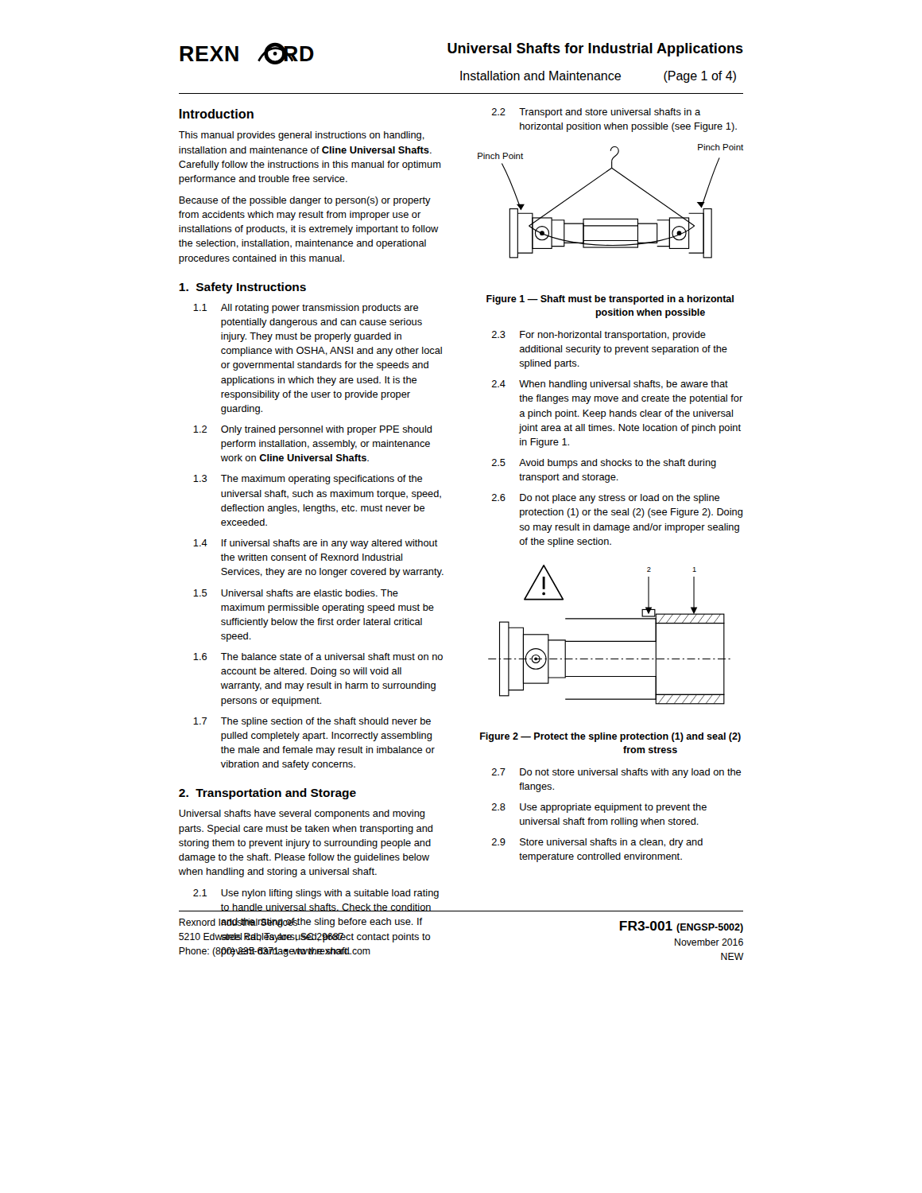REXN RD
Universal Shafts for Industrial Applications
Installation and Maintenance
(Page 1 of 4)
Introduction
This manual provides general instructions on handling, installation and maintenance of Cline Universal Shafts. Carefully follow the instructions in this manual for optimum performance and trouble free service.
Because of the possible danger to person(s) or property from accidents which may result from improper use or installations of products, it is extremely important to follow the selection, installation, maintenance and operational procedures contained in this manual.
1. Safety Instructions
1.1 All rotating power transmission products are potentially dangerous and can cause serious injury. They must be properly guarded in compliance with OSHA, ANSI and any other local or governmental standards for the speeds and applications in which they are used. It is the responsibility of the user to provide proper guarding.
1.2 Only trained personnel with proper PPE should perform installation, assembly, or maintenance work on Cline Universal Shafts.
1.3 The maximum operating specifications of the universal shaft, such as maximum torque, speed, deflection angles, lengths, etc. must never be exceeded.
1.4 If universal shafts are in any way altered without the written consent of Rexnord Industrial Services, they are no longer covered by warranty.
1.5 Universal shafts are elastic bodies. The maximum permissible operating speed must be sufficiently below the first order lateral critical speed.
1.6 The balance state of a universal shaft must on no account be altered. Doing so will void all warranty, and may result in harm to surrounding persons or equipment.
1.7 The spline section of the shaft should never be pulled completely apart. Incorrectly assembling the male and female may result in imbalance or vibration and safety concerns.
2. Transportation and Storage
Universal shafts have several components and moving parts. Special care must be taken when transporting and storing them to prevent injury to surrounding people and damage to the shaft. Please follow the guidelines below when handling and storing a universal shaft.
2.1 Use nylon lifting slings with a suitable load rating to handle universal shafts. Check the condition and the rating of the sling before each use. If steel cables are used, protect contact points to prevent damage to the shaft.
2.2 Transport and store universal shafts in a horizontal position when possible (see Figure 1).
Pinch Point Pinch Point
Figure 1 — Shaft must be transported in a horizontal
position when possible
2.3 For non-horizontal transportation, provide additional security to prevent separation of the splined parts.
2.4 When handling universal shafts, be aware that the flanges may move and create the potential for a pinch point. Keep hands clear of the universal joint area at all times. Note location of pinch point in Figure 1.
2.5 Avoid bumps and shocks to the shaft during transport and storage.
2.6 Do not place any stress or load on the spline protection (1) or the seal (2) (see Figure 2). Doing so may result in damage and/or improper sealing of the spline section.
2 1
Figure 2 — Protect the spline protection (1) and seal (2)
from stress
2.7 Do not store universal shafts with any load on the flanges.
2.8 Use appropriate equipment to prevent the universal shaft from rolling when stored.
2.9 Store universal shafts in a clean, dry and temperature controlled environment.
Rexnord Industrial Services
5210 Edwards Rd., Taylors, SC 29687
Phone: (800) 235-6371 • www.rexnord.com
FR3-001 (ENGSP-5002)
November 2016
NEW